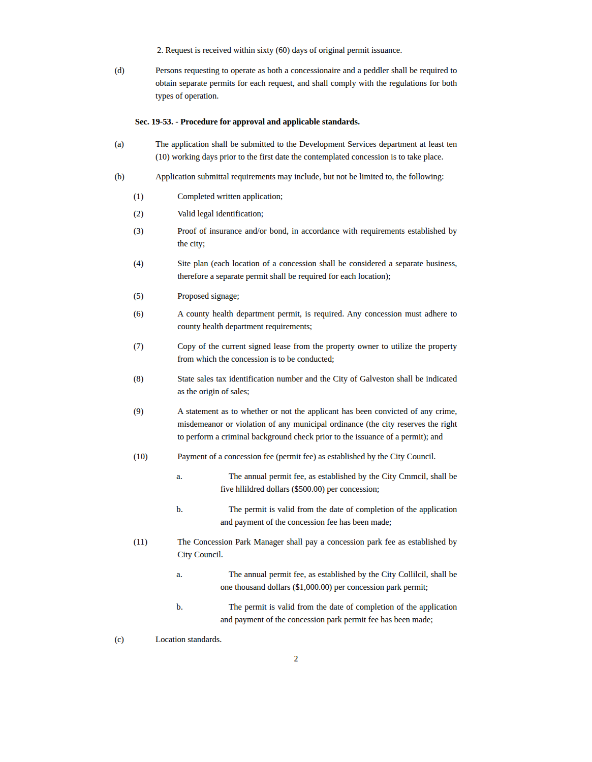2. Request is received within sixty (60) days of original permit issuance.
(d) Persons requesting to operate as both a concessionaire and a peddler shall be required to obtain separate permits for each request, and shall comply with the regulations for both types of operation.
Sec. 19-53. - Procedure for approval and applicable standards.
(a) The application shall be submitted to the Development Services department at least ten (10) working days prior to the first date the contemplated concession is to take place.
(b) Application submittal requirements may include, but not be limited to, the following:
(1) Completed written application;
(2) Valid legal identification;
(3) Proof of insurance and/or bond, in accordance with requirements established by the city;
(4) Site plan (each location of a concession shall be considered a separate business, therefore a separate permit shall be required for each location);
(5) Proposed signage;
(6) A county health department permit, is required. Any concession must adhere to county health department requirements;
(7) Copy of the current signed lease from the property owner to utilize the property from which the concession is to be conducted;
(8) State sales tax identification number and the City of Galveston shall be indicated as the origin of sales;
(9) A statement as to whether or not the applicant has been convicted of any crime, misdemeanor or violation of any municipal ordinance (the city reserves the right to perform a criminal background check prior to the issuance of a permit); and
(10) Payment of a concession fee (permit fee) as established by the City Council.
a. The annual permit fee, as established by the City Cmmcil, shall be five hllildred dollars ($500.00) per concession;
b. The permit is valid from the date of completion of the application and payment of the concession fee has been made;
(11) The Concession Park Manager shall pay a concession park fee as established by City Council.
a. The annual permit fee, as established by the City Collilcil, shall be one thousand dollars ($1,000.00) per concession park permit;
b. The permit is valid from the date of completion of the application and payment of the concession park permit fee has been made;
(c) Location standards.
2